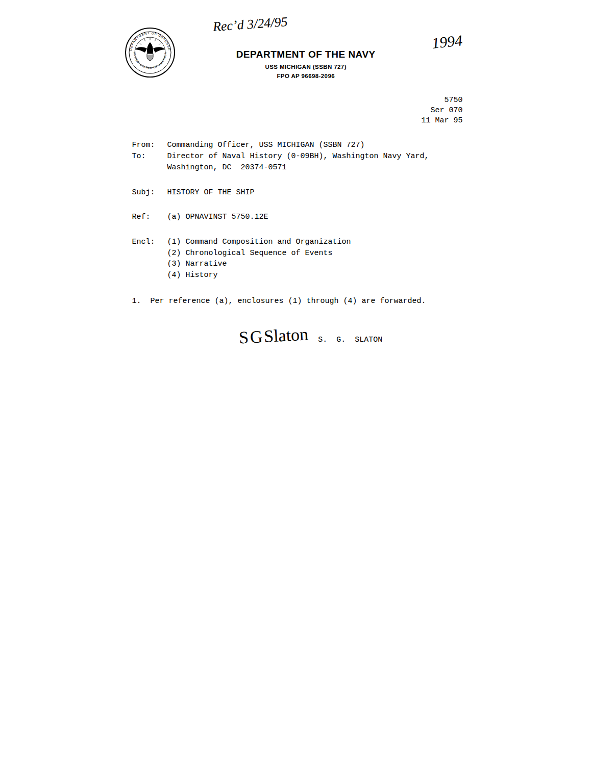Rec’d 3/24/95
1994
DEPARTMENT OF DEFENSE UNITED STATES OF AMERICA
DEPARTMENT OF THE NAVY
USS MICHIGAN (SSBN 727)
FPO AP 96698-2096
5750 Ser 070 11 Mar 95
| From: | Commanding Officer, USS MICHIGAN (SSBN 727) |
| To: | Director of Naval History (0-09BH), Washington Navy Yard, Washington, DC 20374-0571 |
| Subj: | HISTORY OF THE SHIP |
| Ref: | (a) OPNAVINST 5750.12E |
| Encl: | (1) Command Composition and Organization (2) Chronological Sequence of Events (3) Narrative (4) History |
1. Per reference (a), enclosures (1) through (4) are forwarded.
S G Slaton
S. G. SLATON